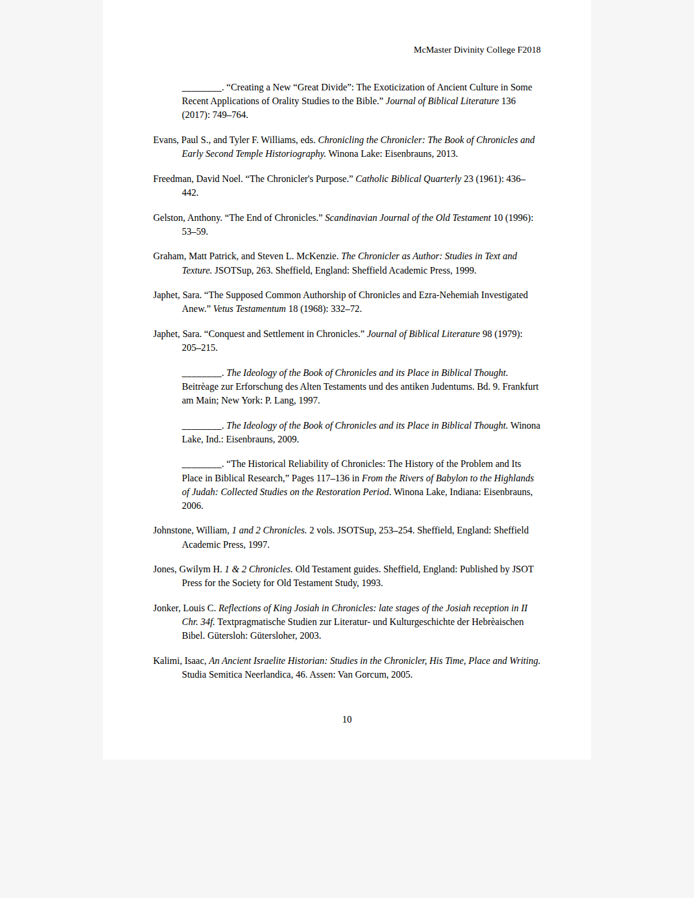McMaster Divinity College F2018
________. “Creating a New “Great Divide”: The Exoticization of Ancient Culture in Some Recent Applications of Orality Studies to the Bible.” Journal of Biblical Literature 136 (2017): 749–764.
Evans, Paul S., and Tyler F. Williams, eds. Chronicling the Chronicler: The Book of Chronicles and Early Second Temple Historiography. Winona Lake: Eisenbrauns, 2013.
Freedman, David Noel. “The Chronicler's Purpose.” Catholic Biblical Quarterly 23 (1961): 436–442.
Gelston, Anthony. “The End of Chronicles.” Scandinavian Journal of the Old Testament 10 (1996): 53–59.
Graham, Matt Patrick, and Steven L. McKenzie. The Chronicler as Author: Studies in Text and Texture. JSOTSup, 263. Sheffield, England: Sheffield Academic Press, 1999.
Japhet, Sara. “The Supposed Common Authorship of Chronicles and Ezra-Nehemiah Investigated Anew.” Vetus Testamentum 18 (1968): 332–72.
Japhet, Sara. “Conquest and Settlement in Chronicles.” Journal of Biblical Literature 98 (1979): 205–215.
________. The Ideology of the Book of Chronicles and its Place in Biblical Thought. Beitrèage zur Erforschung des Alten Testaments und des antiken Judentums. Bd. 9. Frankfurt am Main; New York: P. Lang, 1997.
________. The Ideology of the Book of Chronicles and its Place in Biblical Thought. Winona Lake, Ind.: Eisenbrauns, 2009.
________. “The Historical Reliability of Chronicles: The History of the Problem and Its Place in Biblical Research,” Pages 117–136 in From the Rivers of Babylon to the Highlands of Judah: Collected Studies on the Restoration Period. Winona Lake, Indiana: Eisenbrauns, 2006.
Johnstone, William, 1 and 2 Chronicles. 2 vols. JSOTSup, 253–254. Sheffield, England: Sheffield Academic Press, 1997.
Jones, Gwilym H. 1 & 2 Chronicles. Old Testament guides. Sheffield, England: Published by JSOT Press for the Society for Old Testament Study, 1993.
Jonker, Louis C. Reflections of King Josiah in Chronicles: late stages of the Josiah reception in II Chr. 34f. Textpragmatische Studien zur Literatur- und Kulturgeschichte der Hebrèaischen Bibel. Gütersloh: Gütersloher, 2003.
Kalimi, Isaac, An Ancient Israelite Historian: Studies in the Chronicler, His Time, Place and Writing. Studia Semitica Neerlandica, 46. Assen: Van Gorcum, 2005.
10